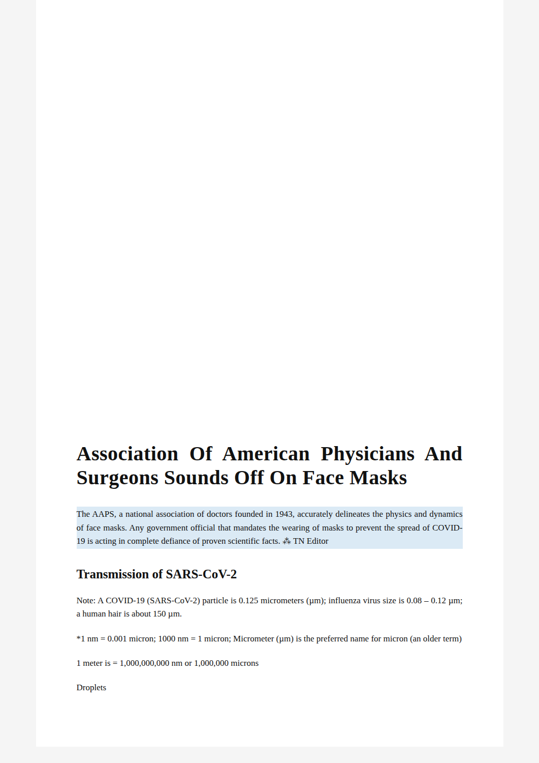Association Of American Physicians And Surgeons Sounds Off On Face Masks
The AAPS, a national association of doctors founded in 1943, accurately delineates the physics and dynamics of face masks. Any government official that mandates the wearing of masks to prevent the spread of COVID-19 is acting in complete defiance of proven scientific facts. ⁂ TN Editor
Transmission of SARS-CoV-2
Note: A COVID-19 (SARS-CoV-2) particle is 0.125 micrometers (µm); influenza virus size is 0.08 – 0.12 µm; a human hair is about 150 µm.
*1 nm = 0.001 micron; 1000 nm = 1 micron; Micrometer (µm) is the preferred name for micron (an older term)
1 meter is = 1,000,000,000 nm or 1,000,000 microns
Droplets